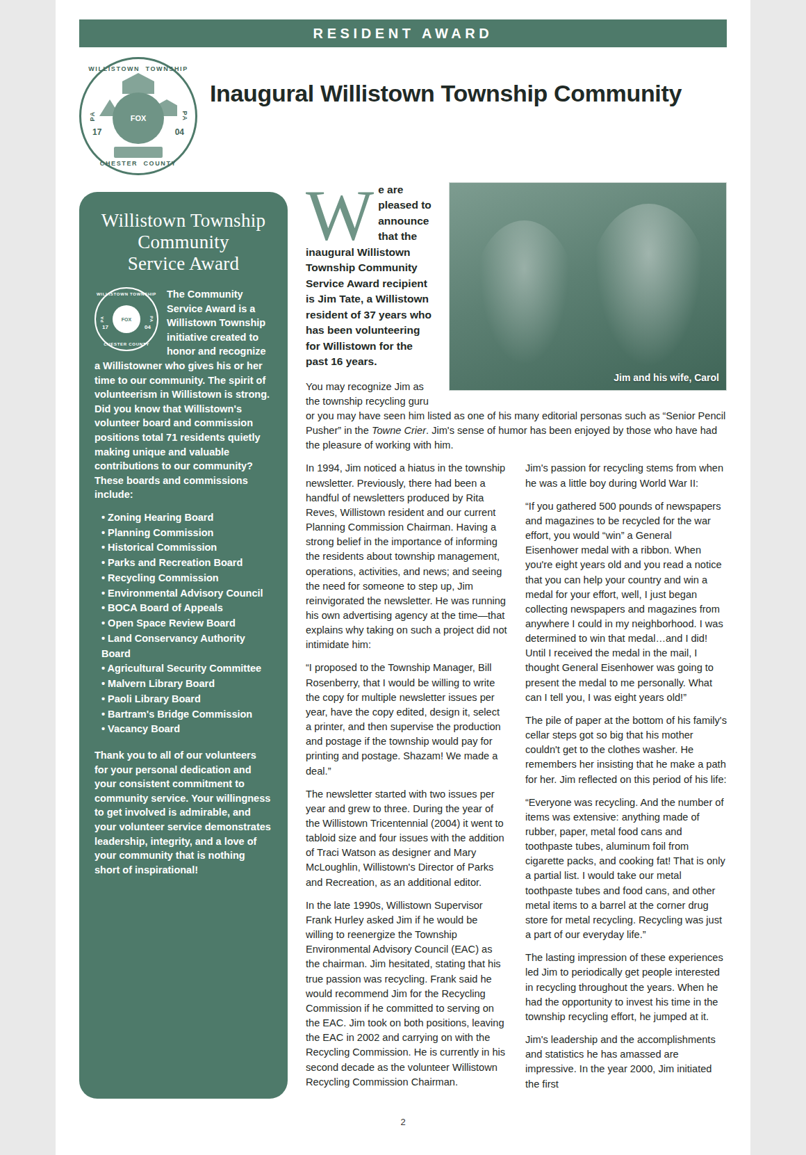Resident Award
WILLISTOWN TOWNSHIP CHESTER COUNTY PA PA
17
04
FOX
Inaugural Willistown Township Community
Willistown Township
Community
Service Award
WILLISTOWN TOWNSHIP CHESTER COUNTY PA PA
17
04
FOX
The Community Service Award is a Willistown Township initiative created to honor and recognize a Willistowner who gives his or her time to our community. The spirit of volunteerism in Willistown is strong. Did you know that Willistown's volunteer board and commission positions total 71 residents quietly making unique and valuable contributions to our community? These boards and commissions include:
Zoning Hearing Board
Planning Commission
Historical Commission
Parks and Recreation Board
Recycling Commission
Environmental Advisory Council
BOCA Board of Appeals
Open Space Review Board
Land Conservancy Authority Board
Agricultural Security Committee
Malvern Library Board
Paoli Library Board
Bartram's Bridge Commission
Vacancy Board
Thank you to all of our volunteers for your personal dedication and your consistent commitment to community service. Your willingness to get involved is admirable, and your volunteer service demonstrates leadership, integrity, and a love of your community that is nothing short of inspirational!
Jim and his wife, Carol
We are pleased to announce that the inaugural Willistown Township Community Service Award recipient is Jim Tate, a Willistown resident of 37 years who has been volunteering for Willistown for the past 16 years.
You may recognize Jim as the township recycling guru or you may have seen him listed as one of his many editorial personas such as “Senior Pencil Pusher” in the Towne Crier. Jim's sense of humor has been enjoyed by those who have had the pleasure of working with him.
In 1994, Jim noticed a hiatus in the township newsletter. Previously, there had been a handful of newsletters produced by Rita Reves, Willistown resident and our current Planning Commission Chairman. Having a strong belief in the importance of informing the residents about township management, operations, activities, and news; and seeing the need for someone to step up, Jim reinvigorated the newsletter. He was running his own advertising agency at the time—that explains why taking on such a project did not intimidate him:
“I proposed to the Township Manager, Bill Rosenberry, that I would be willing to write the copy for multiple newsletter issues per year, have the copy edited, design it, select a printer, and then supervise the production and postage if the township would pay for printing and postage. Shazam! We made a deal.”
The newsletter started with two issues per year and grew to three. During the year of the Willistown Tricentennial (2004) it went to tabloid size and four issues with the addition of Traci Watson as designer and Mary McLoughlin, Willistown's Director of Parks and Recreation, as an additional editor.
In the late 1990s, Willistown Supervisor Frank Hurley asked Jim if he would be willing to reenergize the Township Environmental Advisory Council (EAC) as the chairman. Jim hesitated, stating that his true passion was recycling. Frank said he would recommend Jim for the Recycling Commission if he committed to serving on the EAC. Jim took on both positions, leaving the EAC in 2002 and carrying on with the Recycling Commission. He is currently in his second decade as the volunteer Willistown Recycling Commission Chairman.
Jim's passion for recycling stems from when he was a little boy during World War II:
“If you gathered 500 pounds of newspapers and magazines to be recycled for the war effort, you would “win” a General Eisenhower medal with a ribbon. When you're eight years old and you read a notice that you can help your country and win a medal for your effort, well, I just began collecting newspapers and magazines from anywhere I could in my neighborhood. I was determined to win that medal…and I did! Until I received the medal in the mail, I thought General Eisenhower was going to present the medal to me personally. What can I tell you, I was eight years old!”
The pile of paper at the bottom of his family's cellar steps got so big that his mother couldn't get to the clothes washer. He remembers her insisting that he make a path for her. Jim reflected on this period of his life:
“Everyone was recycling. And the number of items was extensive: anything made of rubber, paper, metal food cans and toothpaste tubes, aluminum foil from cigarette packs, and cooking fat! That is only a partial list. I would take our metal toothpaste tubes and food cans, and other metal items to a barrel at the corner drug store for metal recycling. Recycling was just a part of our everyday life.”
The lasting impression of these experiences led Jim to periodically get people interested in recycling throughout the years. When he had the opportunity to invest his time in the township recycling effort, he jumped at it.
Jim's leadership and the accomplishments and statistics he has amassed are impressive. In the year 2000, Jim initiated the first
2